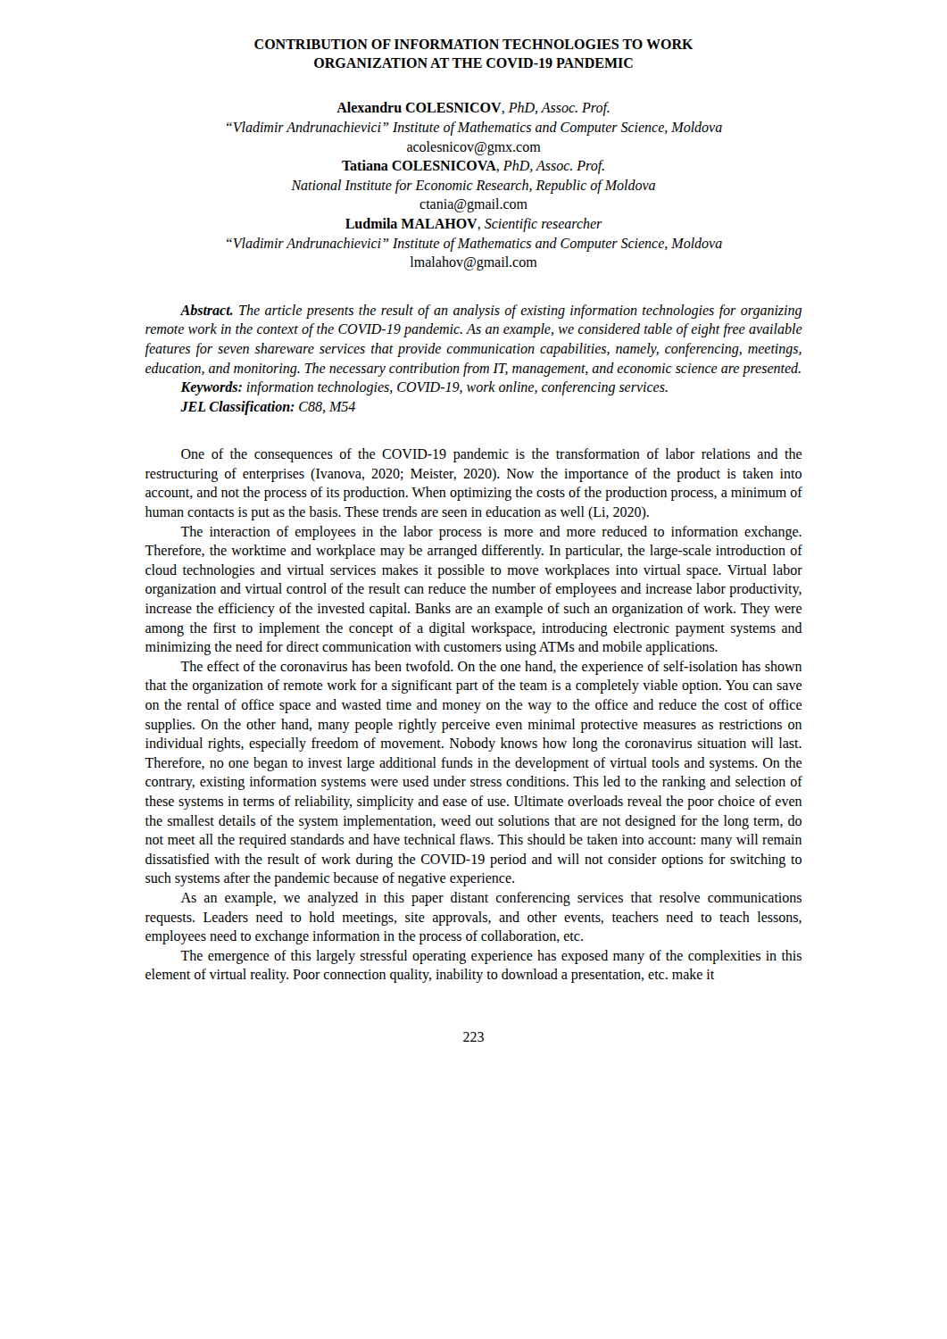Contribution of Information Technologies to Work
Organization at the COVID-19 Pandemic
Alexandru COLESNICOV, PhD, Assoc. Prof.
“Vladimir Andrunachievici” Institute of Mathematics and Computer Science, Moldova
acolesnicov@gmx.com
Tatiana COLESNICOVA, PhD, Assoc. Prof.
National Institute for Economic Research, Republic of Moldova
ctania@gmail.com
Ludmila MALAHOV, Scientific researcher
“Vladimir Andrunachievici” Institute of Mathematics and Computer Science, Moldova
lmalahov@gmail.com
Abstract. The article presents the result of an analysis of existing information technologies for organizing remote work in the context of the COVID-19 pandemic. As an example, we considered table of eight free available features for seven shareware services that provide communication capabilities, namely, conferencing, meetings, education, and monitoring. The necessary contribution from IT, management, and economic science are presented.
Keywords: information technologies, COVID-19, work online, conferencing services.
JEL Classification: C88, M54
One of the consequences of the COVID-19 pandemic is the transformation of labor relations and the restructuring of enterprises (Ivanova, 2020; Meister, 2020). Now the importance of the product is taken into account, and not the process of its production. When optimizing the costs of the production process, a minimum of human contacts is put as the basis. These trends are seen in education as well (Li, 2020).
The interaction of employees in the labor process is more and more reduced to information exchange. Therefore, the worktime and workplace may be arranged differently. In particular, the large-scale introduction of cloud technologies and virtual services makes it possible to move workplaces into virtual space. Virtual labor organization and virtual control of the result can reduce the number of employees and increase labor productivity, increase the efficiency of the invested capital. Banks are an example of such an organization of work. They were among the first to implement the concept of a digital workspace, introducing electronic payment systems and minimizing the need for direct communication with customers using ATMs and mobile applications.
The effect of the coronavirus has been twofold. On the one hand, the experience of self-isolation has shown that the organization of remote work for a significant part of the team is a completely viable option. You can save on the rental of office space and wasted time and money on the way to the office and reduce the cost of office supplies. On the other hand, many people rightly perceive even minimal protective measures as restrictions on individual rights, especially freedom of movement. Nobody knows how long the coronavirus situation will last. Therefore, no one began to invest large additional funds in the development of virtual tools and systems. On the contrary, existing information systems were used under stress conditions. This led to the ranking and selection of these systems in terms of reliability, simplicity and ease of use. Ultimate overloads reveal the poor choice of even the smallest details of the system implementation, weed out solutions that are not designed for the long term, do not meet all the required standards and have technical flaws. This should be taken into account: many will remain dissatisfied with the result of work during the COVID-19 period and will not consider options for switching to such systems after the pandemic because of negative experience.
As an example, we analyzed in this paper distant conferencing services that resolve communications requests. Leaders need to hold meetings, site approvals, and other events, teachers need to teach lessons, employees need to exchange information in the process of collaboration, etc.
The emergence of this largely stressful operating experience has exposed many of the complexities in this element of virtual reality. Poor connection quality, inability to download a presentation, etc. make it
223